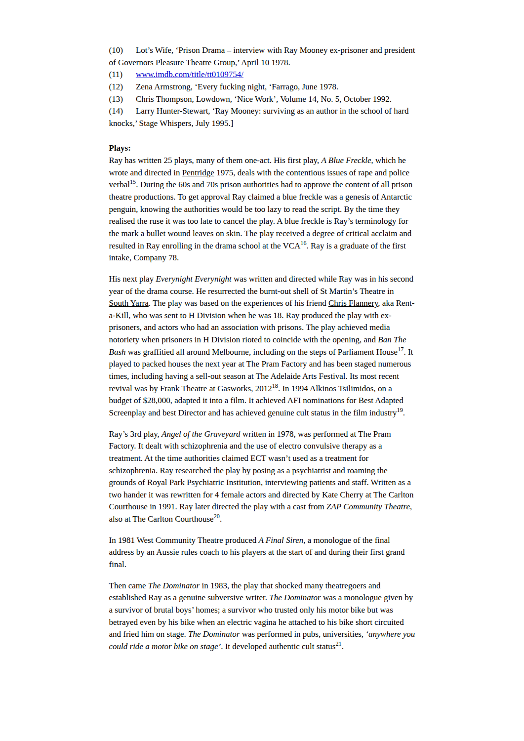(10) Lot’s Wife, ‘Prison Drama – interview with Ray Mooney ex-prisoner and president of Governors Pleasure Theatre Group,’ April 10 1978.
(11) www.imdb.com/title/tt0109754/
(12) Zena Armstrong, ‘Every fucking night, ‘Farrago, June 1978.
(13) Chris Thompson, Lowdown, ‘Nice Work’, Volume 14, No. 5, October 1992.
(14) Larry Hunter-Stewart, ‘Ray Mooney: surviving as an author in the school of hard knocks,’ Stage Whispers, July 1995.]
Plays:
Ray has written 25 plays, many of them one-act. His first play, A Blue Freckle, which he wrote and directed in Pentridge 1975, deals with the contentious issues of rape and police verbal15. During the 60s and 70s prison authorities had to approve the content of all prison theatre productions. To get approval Ray claimed a blue freckle was a genesis of Antarctic penguin, knowing the authorities would be too lazy to read the script. By the time they realised the ruse it was too late to cancel the play. A blue freckle is Ray’s terminology for the mark a bullet wound leaves on skin. The play received a degree of critical acclaim and resulted in Ray enrolling in the drama school at the VCA16. Ray is a graduate of the first intake, Company 78.
His next play Everynight Everynight was written and directed while Ray was in his second year of the drama course. He resurrected the burnt-out shell of St Martin’s Theatre in South Yarra. The play was based on the experiences of his friend Chris Flannery, aka Rent-a-Kill, who was sent to H Division when he was 18. Ray produced the play with ex-prisoners, and actors who had an association with prisons. The play achieved media notoriety when prisoners in H Division rioted to coincide with the opening, and Ban The Bash was graffitied all around Melbourne, including on the steps of Parliament House17. It played to packed houses the next year at The Pram Factory and has been staged numerous times, including having a sell-out season at The Adelaide Arts Festival. Its most recent revival was by Frank Theatre at Gasworks, 201218. In 1994 Alkinos Tsilimidos, on a budget of $28,000, adapted it into a film. It achieved AFI nominations for Best Adapted Screenplay and best Director and has achieved genuine cult status in the film industry19.
Ray’s 3rd play, Angel of the Graveyard written in 1978, was performed at The Pram Factory. It dealt with schizophrenia and the use of electro convulsive therapy as a treatment. At the time authorities claimed ECT wasn’t used as a treatment for schizophrenia. Ray researched the play by posing as a psychiatrist and roaming the grounds of Royal Park Psychiatric Institution, interviewing patients and staff. Written as a two hander it was rewritten for 4 female actors and directed by Kate Cherry at The Carlton Courthouse in 1991. Ray later directed the play with a cast from ZAP Community Theatre, also at The Carlton Courthouse20.
In 1981 West Community Theatre produced A Final Siren, a monologue of the final address by an Aussie rules coach to his players at the start of and during their first grand final.
Then came The Dominator in 1983, the play that shocked many theatregoers and established Ray as a genuine subversive writer. The Dominator was a monologue given by a survivor of brutal boys’ homes; a survivor who trusted only his motor bike but was betrayed even by his bike when an electric vagina he attached to his bike short circuited and fried him on stage. The Dominator was performed in pubs, universities, ‘anywhere you could ride a motor bike on stage’. It developed authentic cult status21.